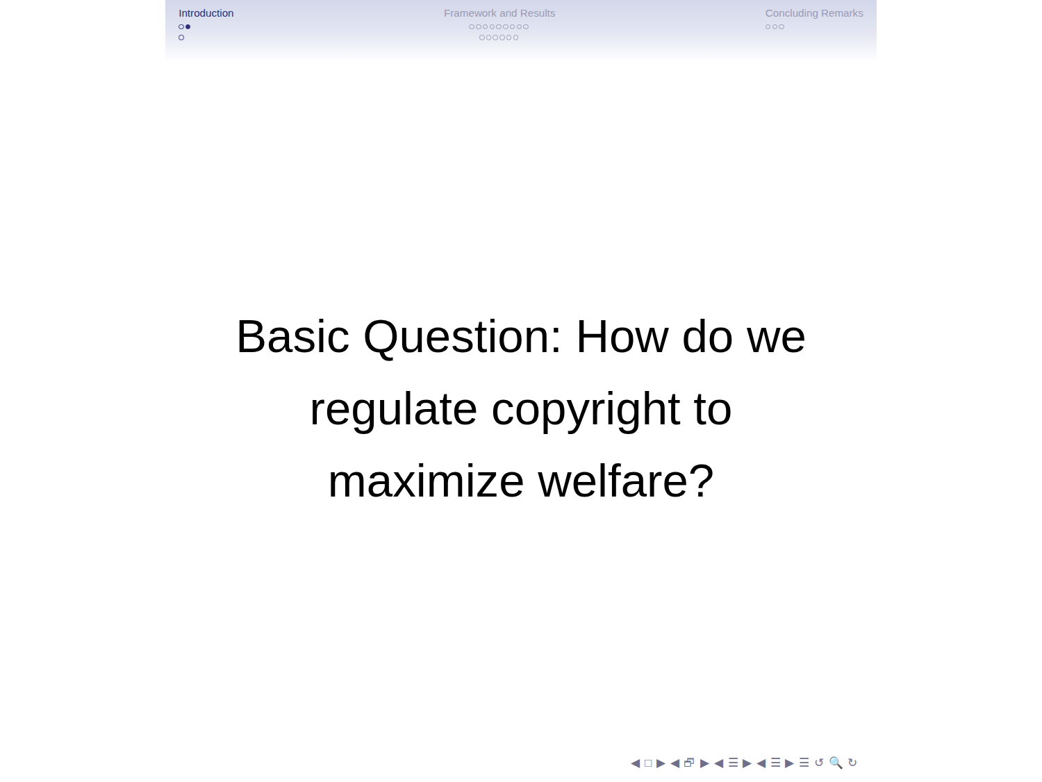Introduction
Framework and Results
Concluding Remarks
Basic Question: How do we regulate copyright to maximize welfare?
◀□▶◀🗗▶◀☰▶◀☰▶☰↺🔍↻